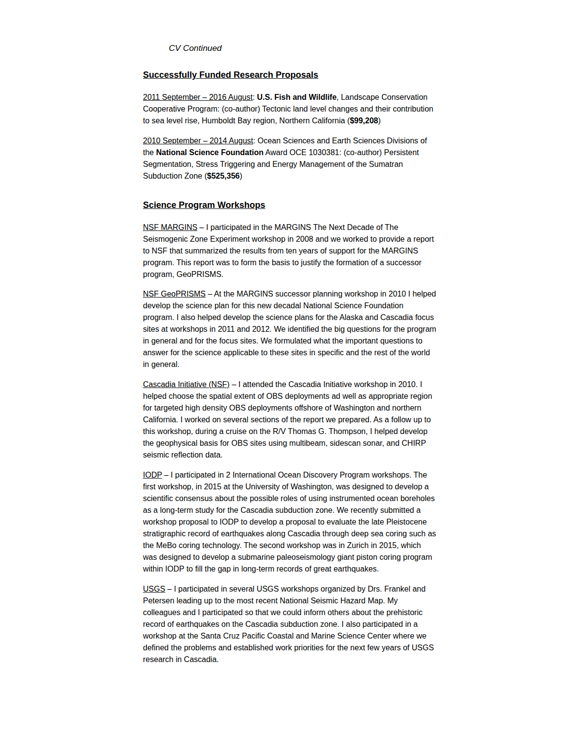CV Continued
Successfully Funded Research Proposals
2011 September – 2016 August: U.S. Fish and Wildlife, Landscape Conservation Cooperative Program: (co-author) Tectonic land level changes and their contribution to sea level rise, Humboldt Bay region, Northern California ($99,208)
2010 September – 2014 August: Ocean Sciences and Earth Sciences Divisions of the National Science Foundation Award OCE 1030381: (co-author) Persistent Segmentation, Stress Triggering and Energy Management of the Sumatran Subduction Zone ($525,356)
Science Program Workshops
NSF MARGINS – I participated in the MARGINS The Next Decade of The Seismogenic Zone Experiment workshop in 2008 and we worked to provide a report to NSF that summarized the results from ten years of support for the MARGINS program. This report was to form the basis to justify the formation of a successor program, GeoPRISMS.
NSF GeoPRISMS – At the MARGINS successor planning workshop in 2010 I helped develop the science plan for this new decadal National Science Foundation program. I also helped develop the science plans for the Alaska and Cascadia focus sites at workshops in 2011 and 2012. We identified the big questions for the program in general and for the focus sites. We formulated what the important questions to answer for the science applicable to these sites in specific and the rest of the world in general.
Cascadia Initiative (NSF) – I attended the Cascadia Initiative workshop in 2010. I helped choose the spatial extent of OBS deployments ad well as appropriate region for targeted high density OBS deployments offshore of Washington and northern California. I worked on several sections of the report we prepared. As a follow up to this workshop, during a cruise on the R/V Thomas G. Thompson, I helped develop the geophysical basis for OBS sites using multibeam, sidescan sonar, and CHIRP seismic reflection data.
IODP – I participated in 2 International Ocean Discovery Program workshops. The first workshop, in 2015 at the University of Washington, was designed to develop a scientific consensus about the possible roles of using instrumented ocean boreholes as a long-term study for the Cascadia subduction zone. We recently submitted a workshop proposal to IODP to develop a proposal to evaluate the late Pleistocene stratigraphic record of earthquakes along Cascadia through deep sea coring such as the MeBo coring technology. The second workshop was in Zurich in 2015, which was designed to develop a submarine paleoseismology giant piston coring program within IODP to fill the gap in long-term records of great earthquakes.
USGS – I participated in several USGS workshops organized by Drs. Frankel and Petersen leading up to the most recent National Seismic Hazard Map. My colleagues and I participated so that we could inform others about the prehistoric record of earthquakes on the Cascadia subduction zone. I also participated in a workshop at the Santa Cruz Pacific Coastal and Marine Science Center where we defined the problems and established work priorities for the next few years of USGS research in Cascadia.